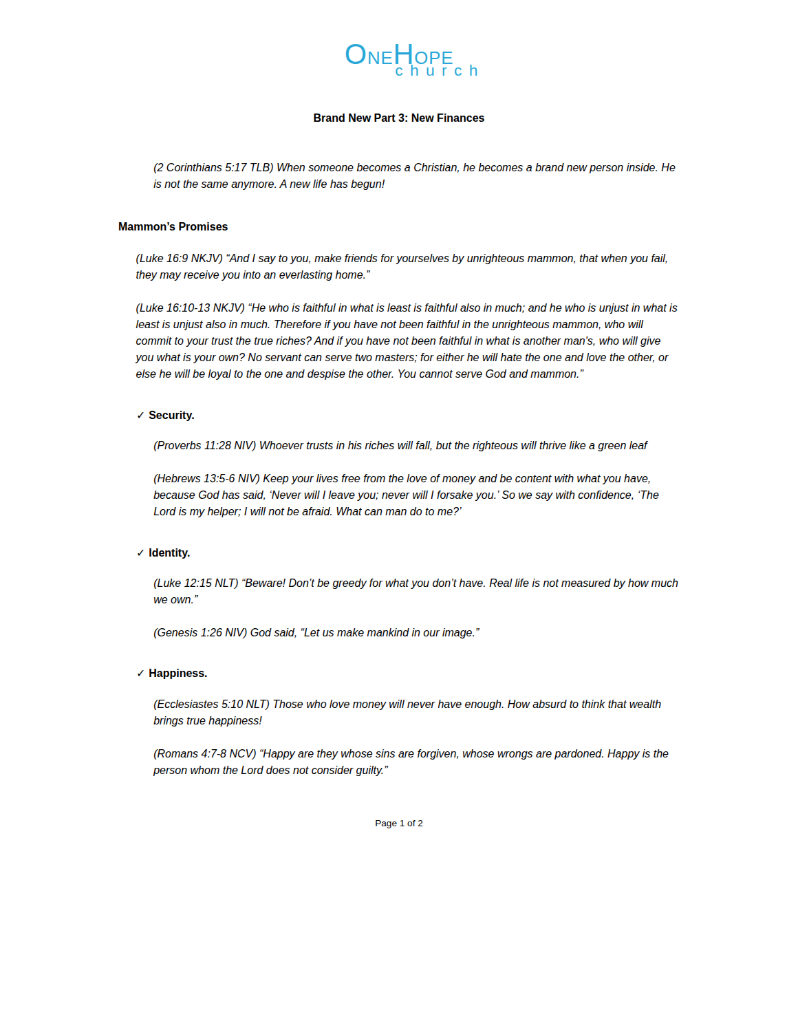ONE HOPE church
Brand New Part 3: New Finances
(2 Corinthians 5:17 TLB) When someone becomes a Christian, he becomes a brand new person inside. He is not the same anymore. A new life has begun!
Mammon’s Promises
(Luke 16:9 NKJV) “And I say to you, make friends for yourselves by unrighteous mammon, that when you fail, they may receive you into an everlasting home.”
(Luke 16:10-13 NKJV) “He who is faithful in what is least is faithful also in much; and he who is unjust in what is least is unjust also in much. Therefore if you have not been faithful in the unrighteous mammon, who will commit to your trust the true riches? And if you have not been faithful in what is another man's, who will give you what is your own? No servant can serve two masters; for either he will hate the one and love the other, or else he will be loyal to the one and despise the other. You cannot serve God and mammon.”
✓Security.
(Proverbs 11:28 NIV) Whoever trusts in his riches will fall, but the righteous will thrive like a green leaf
(Hebrews 13:5-6 NIV) Keep your lives free from the love of money and be content with what you have, because God has said, ‘Never will I leave you; never will I forsake you.’ So we say with confidence, ‘The Lord is my helper; I will not be afraid. What can man do to me?’
✓Identity.
(Luke 12:15 NLT) “Beware! Don’t be greedy for what you don’t have. Real life is not measured by how much we own.”
(Genesis 1:26 NIV) God said, “Let us make mankind in our image.”
✓Happiness.
(Ecclesiastes 5:10 NLT) Those who love money will never have enough. How absurd to think that wealth brings true happiness!
(Romans 4:7-8 NCV) “Happy are they whose sins are forgiven, whose wrongs are pardoned. Happy is the person whom the Lord does not consider guilty.”
Page 1 of 2